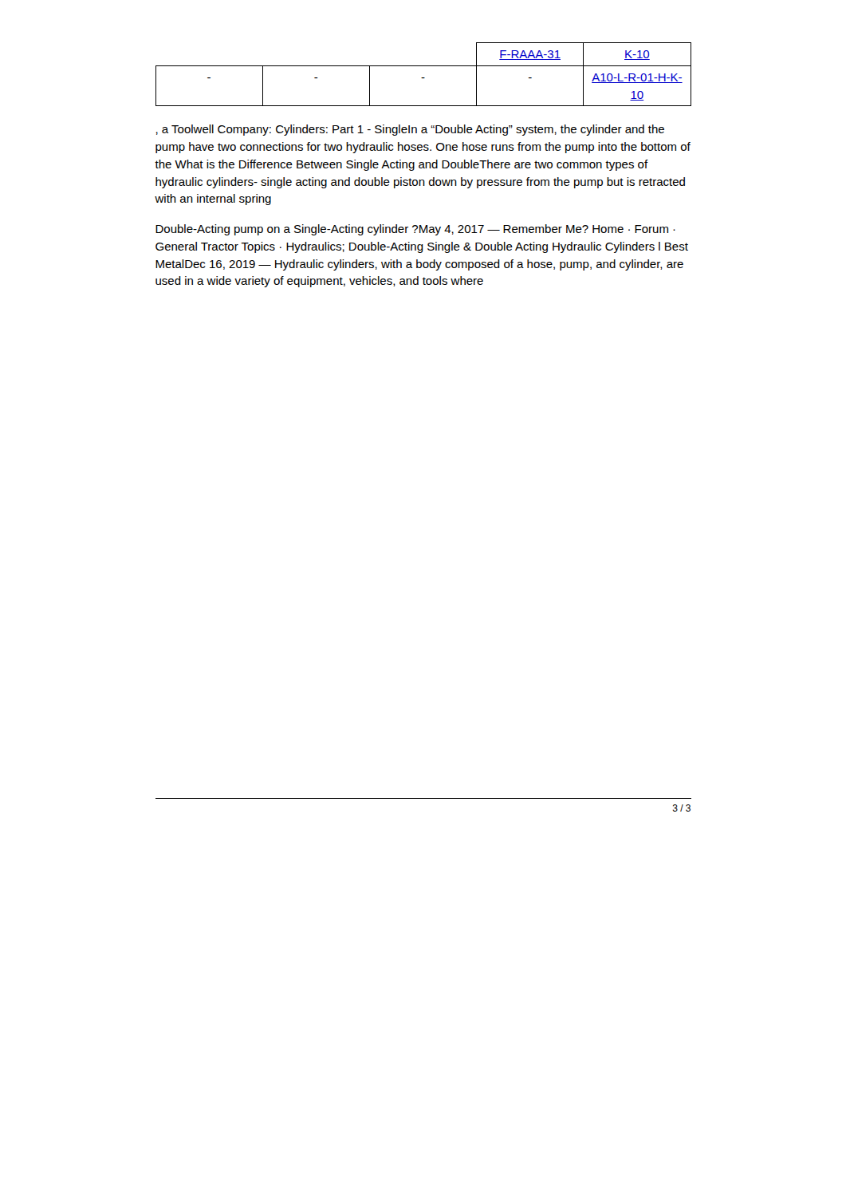| | | | F-RAAA-31 | K-10 |
| - | - | - | - | A10-L-R-01-H-K-10 |
, a Toolwell Company: Cylinders: Part 1 - SingleIn a “Double Acting” system, the cylinder and the pump have two connections for two hydraulic hoses. One hose runs from the pump into the bottom of the What is the Difference Between Single Acting and DoubleThere are two common types of hydraulic cylinders- single acting and double piston down by pressure from the pump but is retracted with an internal spring
Double-Acting pump on a Single-Acting cylinder ?May 4, 2017 — Remember Me? Home · Forum · General Tractor Topics · Hydraulics; Double-Acting Single & Double Acting Hydraulic Cylinders l Best MetalDec 16, 2019 — Hydraulic cylinders, with a body composed of a hose, pump, and cylinder, are used in a wide variety of equipment, vehicles, and tools where
3 / 3